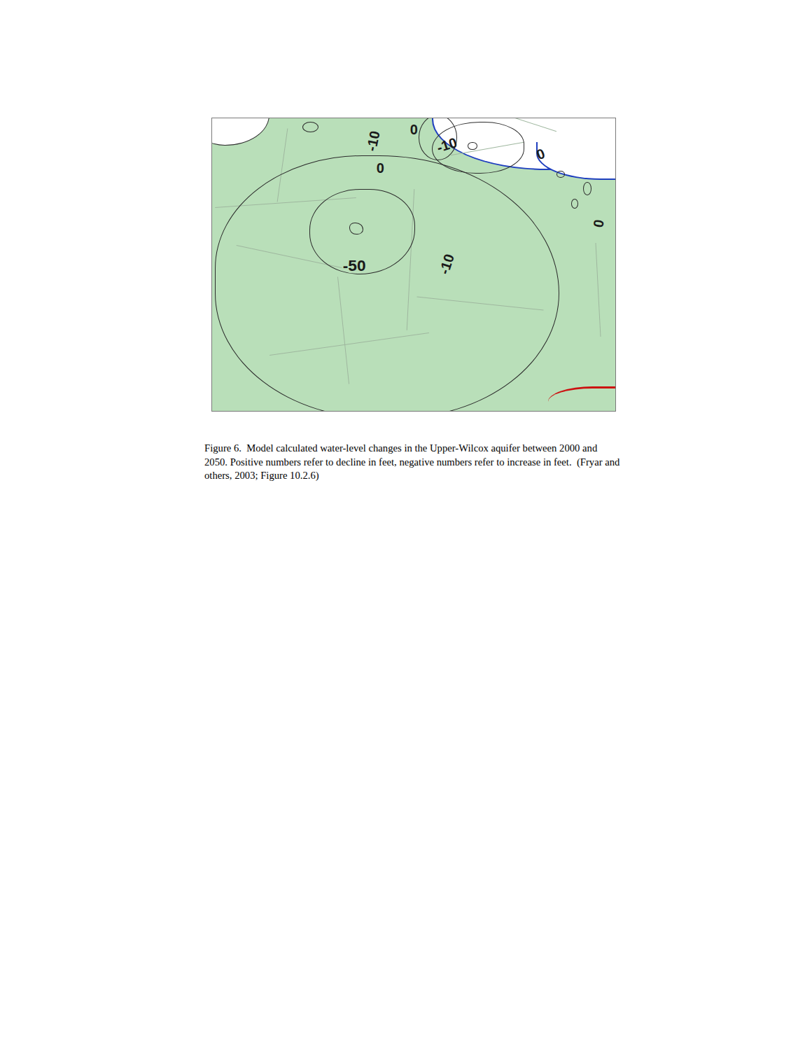0 -10 -10 0 0 0 -50 -10
Figure 6. Model calculated water-level changes in the Upper-Wilcox aquifer between 2000 and 2050. Positive numbers refer to decline in feet, negative numbers refer to increase in feet. (Fryar and others, 2003; Figure 10.2.6)